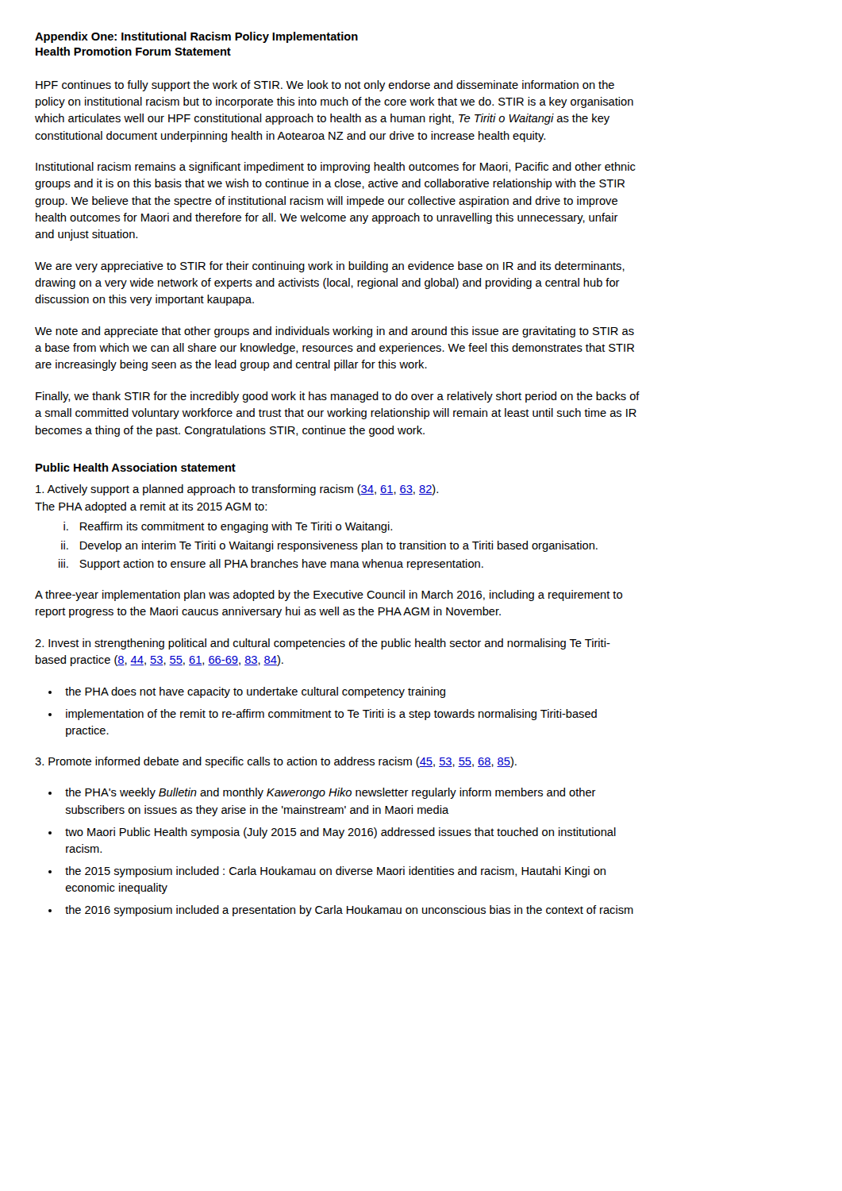Appendix One: Institutional Racism Policy Implementation
Health Promotion Forum Statement
HPF continues to fully support the work of STIR. We look to not only endorse and disseminate information on the policy on institutional racism but to incorporate this into much of the core work that we do. STIR is a key organisation which articulates well our HPF constitutional approach to health as a human right, Te Tiriti o Waitangi as the key constitutional document underpinning health in Aotearoa NZ and our drive to increase health equity.
Institutional racism remains a significant impediment to improving health outcomes for Maori, Pacific and other ethnic groups and it is on this basis that we wish to continue in a close, active and collaborative relationship with the STIR group. We believe that the spectre of institutional racism will impede our collective aspiration and drive to improve health outcomes for Maori and therefore for all. We welcome any approach to unravelling this unnecessary, unfair and unjust situation.
We are very appreciative to STIR for their continuing work in building an evidence base on IR and its determinants, drawing on a very wide network of experts and activists (local, regional and global) and providing a central hub for discussion on this very important kaupapa.
We note and appreciate that other groups and individuals working in and around this issue are gravitating to STIR as a base from which we can all share our knowledge, resources and experiences. We feel this demonstrates that STIR are increasingly being seen as the lead group and central pillar for this work.
Finally, we thank STIR for the incredibly good work it has managed to do over a relatively short period on the backs of a small committed voluntary workforce and trust that our working relationship will remain at least until such time as IR becomes a thing of the past. Congratulations STIR, continue the good work.
Public Health Association statement
1. Actively support a planned approach to transforming racism (34, 61, 63, 82).
The PHA adopted a remit at its 2015 AGM to:
Reaffirm its commitment to engaging with Te Tiriti o Waitangi.
Develop an interim Te Tiriti o Waitangi responsiveness plan to transition to a Tiriti based organisation.
Support action to ensure all PHA branches have mana whenua representation.
A three-year implementation plan was adopted by the Executive Council in March 2016, including a requirement to report progress to the Maori caucus anniversary hui as well as the PHA AGM in November.
2. Invest in strengthening political and cultural competencies of the public health sector and normalising Te Tiriti-based practice (8, 44, 53, 55, 61, 66-69, 83, 84).
the PHA does not have capacity to undertake cultural competency training
implementation of the remit to re-affirm commitment to Te Tiriti is a step towards normalising Tiriti-based practice.
3. Promote informed debate and specific calls to action to address racism (45, 53, 55, 68, 85).
the PHA's weekly Bulletin and monthly Kawerongo Hiko newsletter regularly inform members and other subscribers on issues as they arise in the 'mainstream' and in Maori media
two Maori Public Health symposia (July 2015 and May 2016) addressed issues that touched on institutional racism.
the 2015 symposium included : Carla Houkamau on diverse Maori identities and racism, Hautahi Kingi on economic inequality
the 2016 symposium included a presentation by Carla Houkamau on unconscious bias in the context of racism